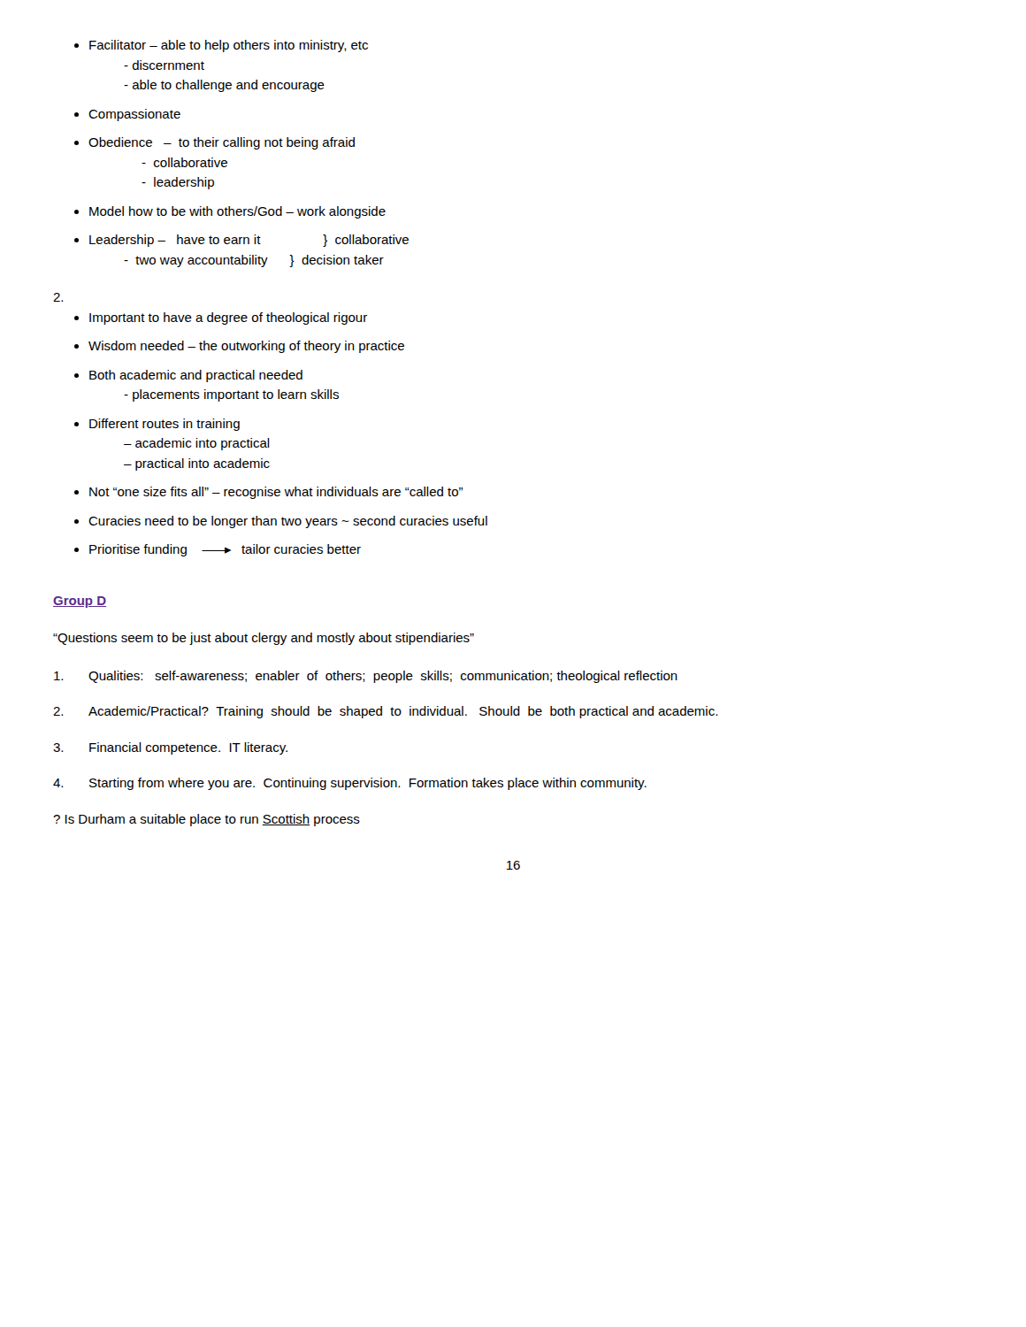Facilitator – able to help others into ministry, etc
- discernment
- able to challenge and encourage
Compassionate
Obedience – to their calling not being afraid
- collaborative
- leadership
Model how to be with others/God – work alongside
Leadership – have to earn it } collaborative
- two way accountability } decision taker
2.
Important to have a degree of theological rigour
Wisdom needed – the outworking of theory in practice
Both academic and practical needed
- placements important to learn skills
Different routes in training
– academic into practical
– practical into academic
Not “one size fits all” – recognise what individuals are “called to”
Curacies need to be longer than two years ~ second curacies useful
Prioritise funding ——▸ tailor curacies better
Group D
“Questions seem to be just about clergy and mostly about stipendiaries”
1. Qualities: self-awareness; enabler of others; people skills; communication; theological reflection
2. Academic/Practical? Training should be shaped to individual. Should be both practical and academic.
3. Financial competence. IT literacy.
4. Starting from where you are. Continuing supervision. Formation takes place within community.
? Is Durham a suitable place to run Scottish process
16